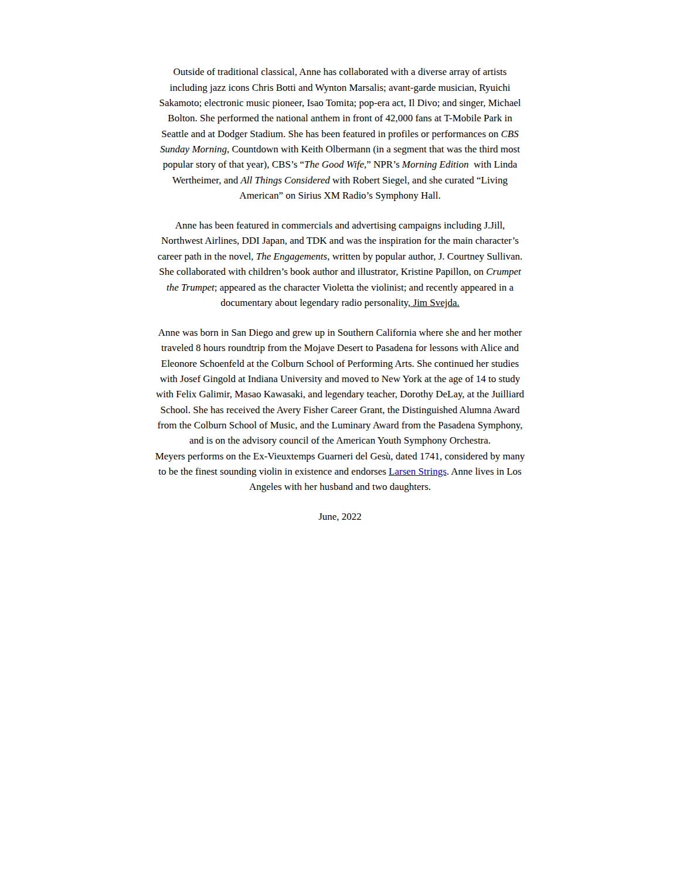Outside of traditional classical, Anne has collaborated with a diverse array of artists including jazz icons Chris Botti and Wynton Marsalis; avant-garde musician, Ryuichi Sakamoto; electronic music pioneer, Isao Tomita; pop-era act, Il Divo; and singer, Michael Bolton. She performed the national anthem in front of 42,000 fans at T-Mobile Park in Seattle and at Dodger Stadium. She has been featured in profiles or performances on CBS Sunday Morning, Countdown with Keith Olbermann (in a segment that was the third most popular story of that year), CBS’s “The Good Wife,” NPR’s Morning Edition with Linda Wertheimer, and All Things Considered with Robert Siegel, and she curated “Living American” on Sirius XM Radio’s Symphony Hall.
Anne has been featured in commercials and advertising campaigns including J.Jill, Northwest Airlines, DDI Japan, and TDK and was the inspiration for the main character’s career path in the novel, The Engagements, written by popular author, J. Courtney Sullivan. She collaborated with children’s book author and illustrator, Kristine Papillon, on Crumpet the Trumpet; appeared as the character Violetta the violinist; and recently appeared in a documentary about legendary radio personality, Jim Svejda.
Anne was born in San Diego and grew up in Southern California where she and her mother traveled 8 hours roundtrip from the Mojave Desert to Pasadena for lessons with Alice and Eleonore Schoenfeld at the Colburn School of Performing Arts. She continued her studies with Josef Gingold at Indiana University and moved to New York at the age of 14 to study with Felix Galimir, Masao Kawasaki, and legendary teacher, Dorothy DeLay, at the Juilliard School. She has received the Avery Fisher Career Grant, the Distinguished Alumna Award from the Colburn School of Music, and the Luminary Award from the Pasadena Symphony, and is on the advisory council of the American Youth Symphony Orchestra.
Meyers performs on the Ex-Vieuxtemps Guarneri del Gesù, dated 1741, considered by many to be the finest sounding violin in existence and endorses Larsen Strings. Anne lives in Los Angeles with her husband and two daughters.
June, 2022